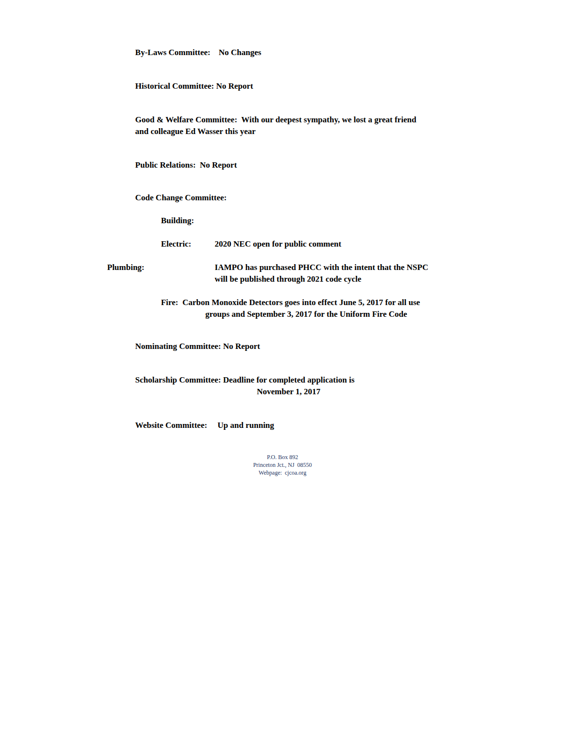By-Laws Committee: No Changes
Historical Committee: No Report
Good & Welfare Committee: With our deepest sympathy, we lost a great friend and colleague Ed Wasser this year
Public Relations: No Report
Code Change Committee:
Building:
Electric: 2020 NEC open for public comment
Plumbing: IAMPO has purchased PHCC with the intent that the NSPC will be published through 2021 code cycle
Fire: Carbon Monoxide Detectors goes into effect June 5, 2017 for all use groups and September 3, 2017 for the Uniform Fire Code
Nominating Committee: No Report
Scholarship Committee: Deadline for completed application is November 1, 2017
Website Committee: Up and running
P.O. Box 892
Princeton Jct., NJ 08550
Webpage: cjcoa.org